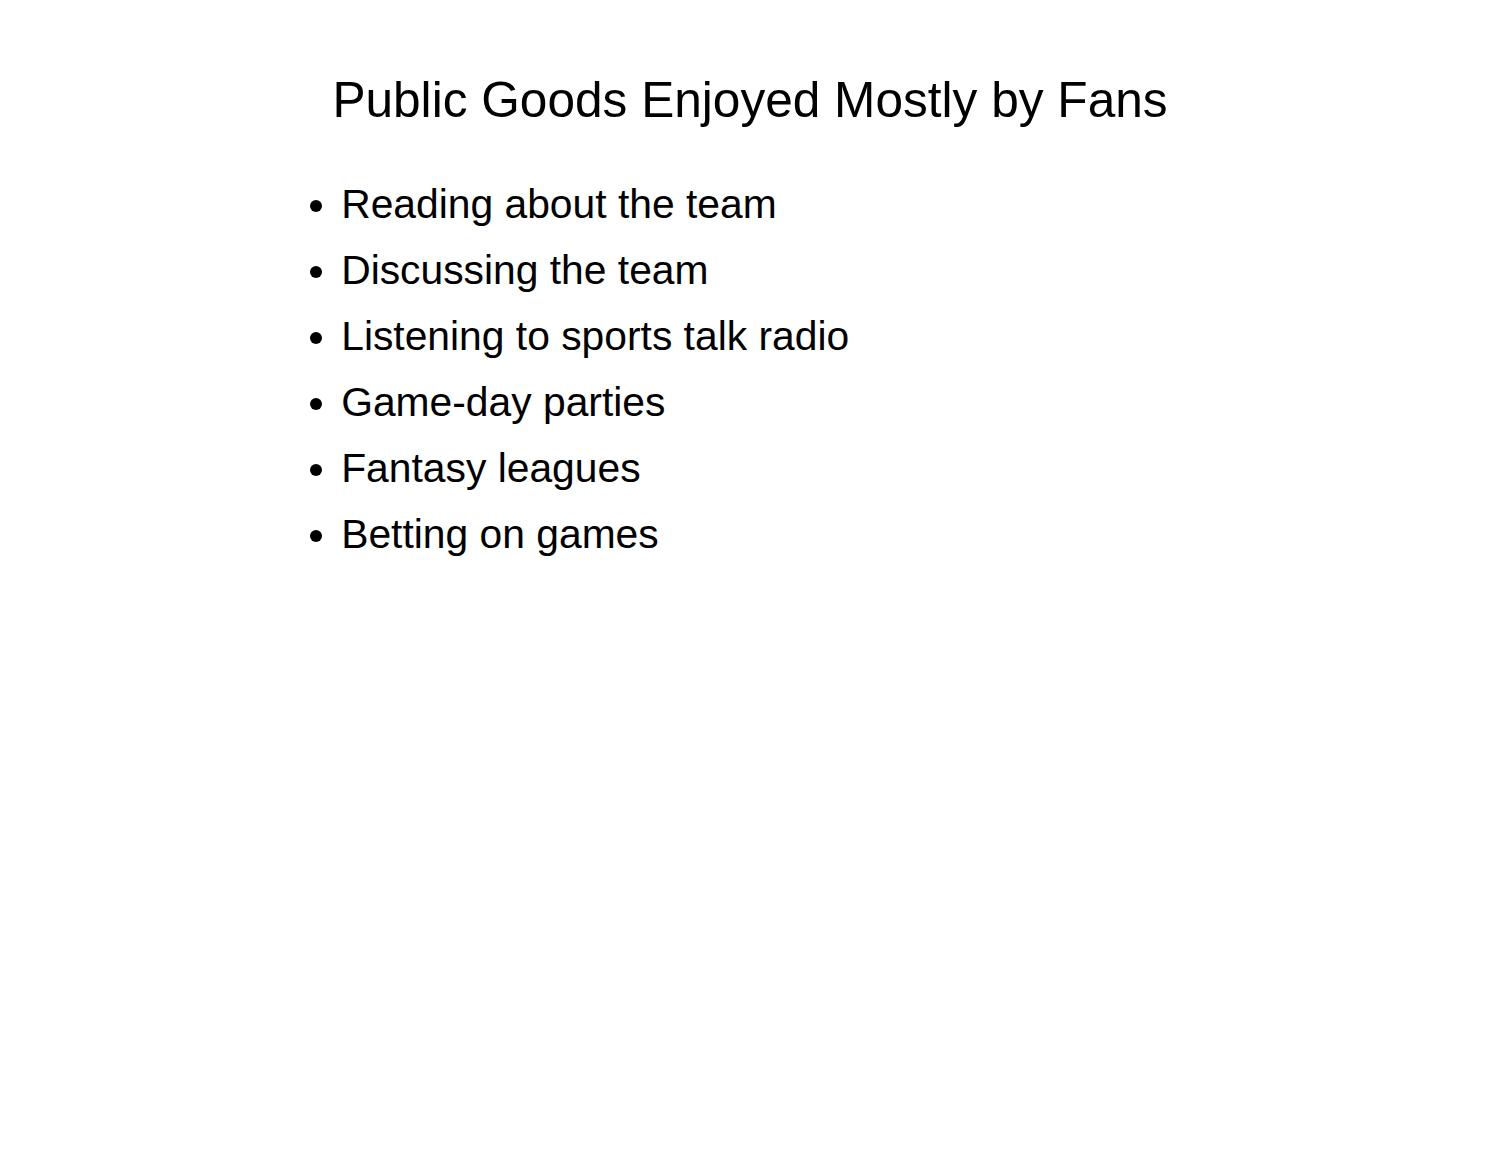Public Goods Enjoyed Mostly by Fans
Reading about the team
Discussing the team
Listening to sports talk radio
Game-day parties
Fantasy leagues
Betting on games